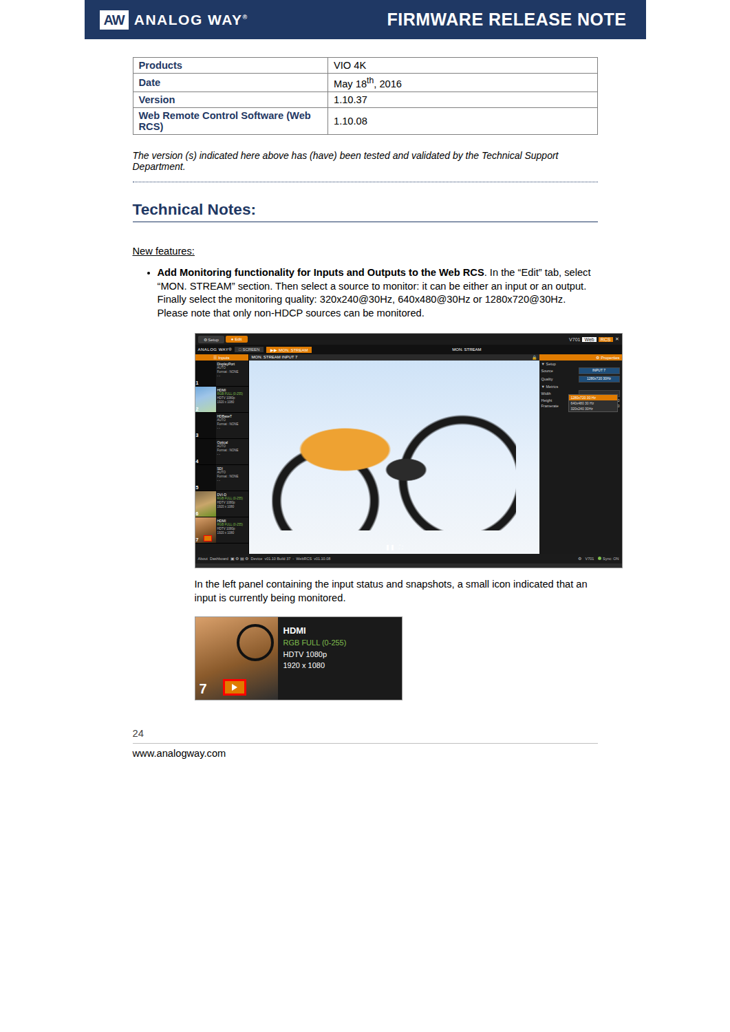AW ANALOG WAY®
FIRMWARE RELEASE NOTE
| Products | VIO 4K |
| Date | May 18 th , 2016 |
| Version | 1.10.37 |
| Web Remote Control Software (Web RCS) | 1.10.08 |
The version (s) indicated here above has (have) been tested and validated by the Technical Support Department.
Technical Notes:
New features:
Add Monitoring functionality for Inputs and Outputs to the Web RCS. In the “Edit” tab, select “MON. STREAM” section. Then select a source to monitor: it can be either an input or an output. Finally select the monitoring quality: 320x240@30Hz, 640x480@30Hz or 1280x720@30Hz. Please note that only non-HDCP sources can be monitored.
⚙ Setup ● Edit
V701 Web RCS ✕
ANALOG WAY® □ SCREEN ▶▶ MON. STREAM MON. STREAM
☰ Inputs
DisplayPort
AUTO
Format : NONE
- -
1
HDMI
RGB FULL (0-255)
HDTV 1080p
1920 x 1080
2
HDBaseT
AUTO
Format : NONE
- -
3
Optical
AUTO
Format : NONE
- -
4
SDI
AUTO
Format : NONE
- -
5
DVI-D
RGB FULL (0-255)
HDTV 1080p
1920 x 1080
6
HDMI
RGB FULL (0-255)
HDTV 1080p
1920 x 1080
7
MON. STREAM INPUT 7 🔒
❚❚⛶
⚙ Properties
▼ Setup
Source INPUT 7
Quality 1280x720 30Hz
▼ Metrics
Width
Height 720
Framerate 30
1280x720 30 Hz
640x480 30 Hz
320x240 30Hz
About Dashboard ▣ ⚙ ▤ ⚙ Device v01.10 Build 37 - WebRCS v01.10.08 ⚙V701 Sync: ON
In the left panel containing the input status and snapshots, a small icon indicated that an input is currently being monitored.
HDMI
RGB FULL (0-255)
HDTV 1080p
1920 x 1080
7
24
www.analogway.com